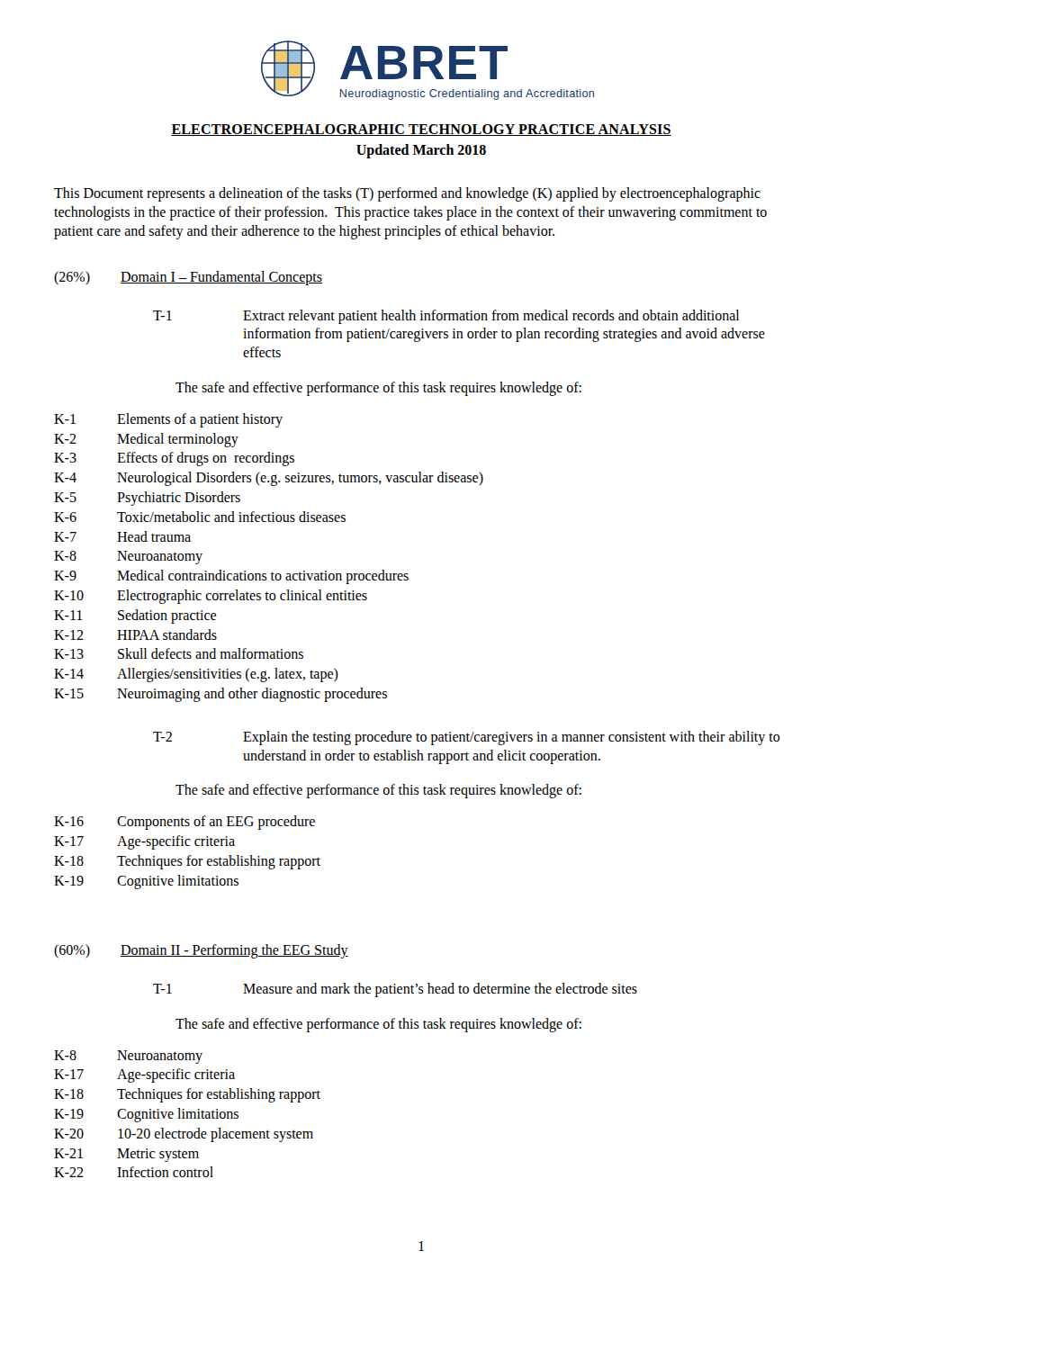ABRET
Neurodiagnostic Credentialing and Accreditation
ELECTROENCEPHALOGRAPHIC TECHNOLOGY PRACTICE ANALYSIS
Updated March 2018
This Document represents a delineation of the tasks (T) performed and knowledge (K) applied by electroencephalographic technologists in the practice of their profession. This practice takes place in the context of their unwavering commitment to patient care and safety and their adherence to the highest principles of ethical behavior.
(26%) Domain I – Fundamental Concepts
T-1
Extract relevant patient health information from medical records and obtain additional information from patient/caregivers in order to plan recording strategies and avoid adverse effects
The safe and effective performance of this task requires knowledge of:
| K-1 | Elements of a patient history |
| K-2 | Medical terminology |
| K-3 | Effects of drugs on recordings |
| K-4 | Neurological Disorders (e.g. seizures, tumors, vascular disease) |
| K-5 | Psychiatric Disorders |
| K-6 | Toxic/metabolic and infectious diseases |
| K-7 | Head trauma |
| K-8 | Neuroanatomy |
| K-9 | Medical contraindications to activation procedures |
| K-10 | Electrographic correlates to clinical entities |
| K-11 | Sedation practice |
| K-12 | HIPAA standards |
| K-13 | Skull defects and malformations |
| K-14 | Allergies/sensitivities (e.g. latex, tape) |
| K-15 | Neuroimaging and other diagnostic procedures |
T-2
Explain the testing procedure to patient/caregivers in a manner consistent with their ability to understand in order to establish rapport and elicit cooperation.
The safe and effective performance of this task requires knowledge of:
| K-16 | Components of an EEG procedure |
| K-17 | Age-specific criteria |
| K-18 | Techniques for establishing rapport |
| K-19 | Cognitive limitations |
(60%) Domain II - Performing the EEG Study
T-1
Measure and mark the patient’s head to determine the electrode sites
The safe and effective performance of this task requires knowledge of:
| K-8 | Neuroanatomy |
| K-17 | Age-specific criteria |
| K-18 | Techniques for establishing rapport |
| K-19 | Cognitive limitations |
| K-20 | 10-20 electrode placement system |
| K-21 | Metric system |
| K-22 | Infection control |
1